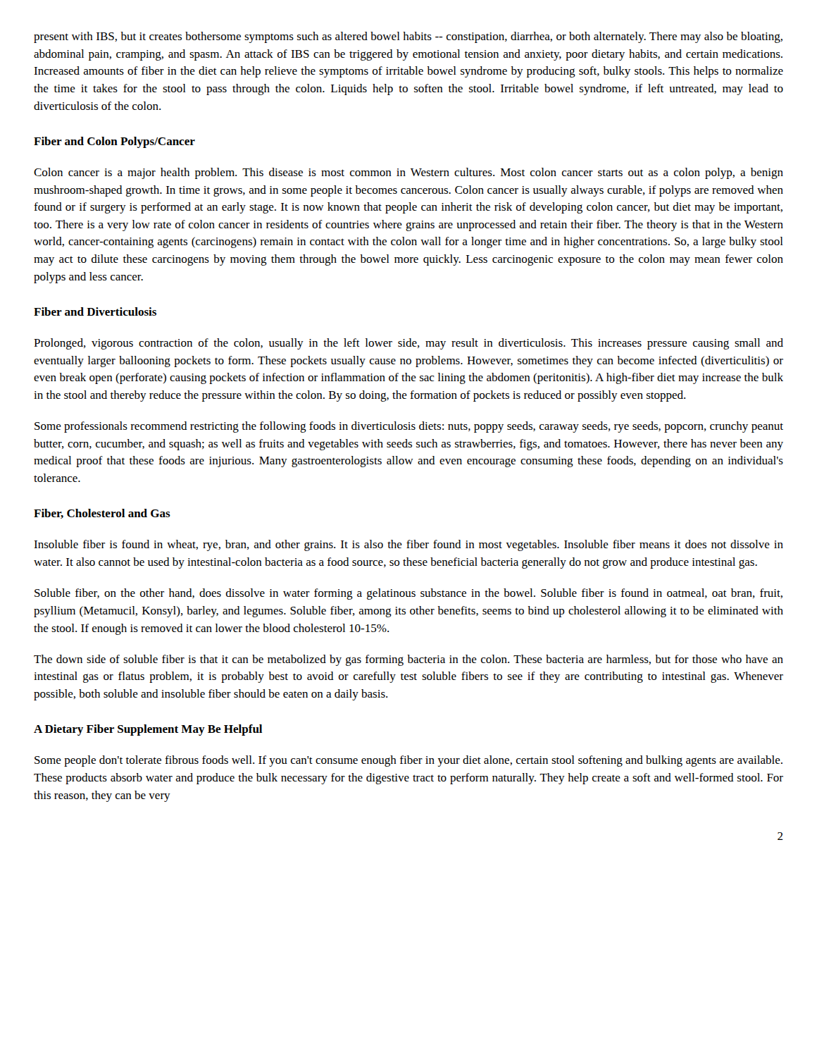present with IBS, but it creates bothersome symptoms such as altered bowel habits -- constipation, diarrhea, or both alternately. There may also be bloating, abdominal pain, cramping, and spasm. An attack of IBS can be triggered by emotional tension and anxiety, poor dietary habits, and certain medications. Increased amounts of fiber in the diet can help relieve the symptoms of irritable bowel syndrome by producing soft, bulky stools. This helps to normalize the time it takes for the stool to pass through the colon. Liquids help to soften the stool. Irritable bowel syndrome, if left untreated, may lead to diverticulosis of the colon.
Fiber and Colon Polyps/Cancer
Colon cancer is a major health problem. This disease is most common in Western cultures. Most colon cancer starts out as a colon polyp, a benign mushroom-shaped growth. In time it grows, and in some people it becomes cancerous. Colon cancer is usually always curable, if polyps are removed when found or if surgery is performed at an early stage. It is now known that people can inherit the risk of developing colon cancer, but diet may be important, too. There is a very low rate of colon cancer in residents of countries where grains are unprocessed and retain their fiber. The theory is that in the Western world, cancer-containing agents (carcinogens) remain in contact with the colon wall for a longer time and in higher concentrations. So, a large bulky stool may act to dilute these carcinogens by moving them through the bowel more quickly. Less carcinogenic exposure to the colon may mean fewer colon polyps and less cancer.
Fiber and Diverticulosis
Prolonged, vigorous contraction of the colon, usually in the left lower side, may result in diverticulosis. This increases pressure causing small and eventually larger ballooning pockets to form. These pockets usually cause no problems. However, sometimes they can become infected (diverticulitis) or even break open (perforate) causing pockets of infection or inflammation of the sac lining the abdomen (peritonitis). A high-fiber diet may increase the bulk in the stool and thereby reduce the pressure within the colon. By so doing, the formation of pockets is reduced or possibly even stopped.
Some professionals recommend restricting the following foods in diverticulosis diets: nuts, poppy seeds, caraway seeds, rye seeds, popcorn, crunchy peanut butter, corn, cucumber, and squash; as well as fruits and vegetables with seeds such as strawberries, figs, and tomatoes. However, there has never been any medical proof that these foods are injurious. Many gastroenterologists allow and even encourage consuming these foods, depending on an individual's tolerance.
Fiber, Cholesterol and Gas
Insoluble fiber is found in wheat, rye, bran, and other grains. It is also the fiber found in most vegetables. Insoluble fiber means it does not dissolve in water. It also cannot be used by intestinal-colon bacteria as a food source, so these beneficial bacteria generally do not grow and produce intestinal gas.
Soluble fiber, on the other hand, does dissolve in water forming a gelatinous substance in the bowel. Soluble fiber is found in oatmeal, oat bran, fruit, psyllium (Metamucil, Konsyl), barley, and legumes. Soluble fiber, among its other benefits, seems to bind up cholesterol allowing it to be eliminated with the stool. If enough is removed it can lower the blood cholesterol 10-15%.
The down side of soluble fiber is that it can be metabolized by gas forming bacteria in the colon. These bacteria are harmless, but for those who have an intestinal gas or flatus problem, it is probably best to avoid or carefully test soluble fibers to see if they are contributing to intestinal gas. Whenever possible, both soluble and insoluble fiber should be eaten on a daily basis.
A Dietary Fiber Supplement May Be Helpful
Some people don't tolerate fibrous foods well. If you can't consume enough fiber in your diet alone, certain stool softening and bulking agents are available. These products absorb water and produce the bulk necessary for the digestive tract to perform naturally. They help create a soft and well-formed stool. For this reason, they can be very
2